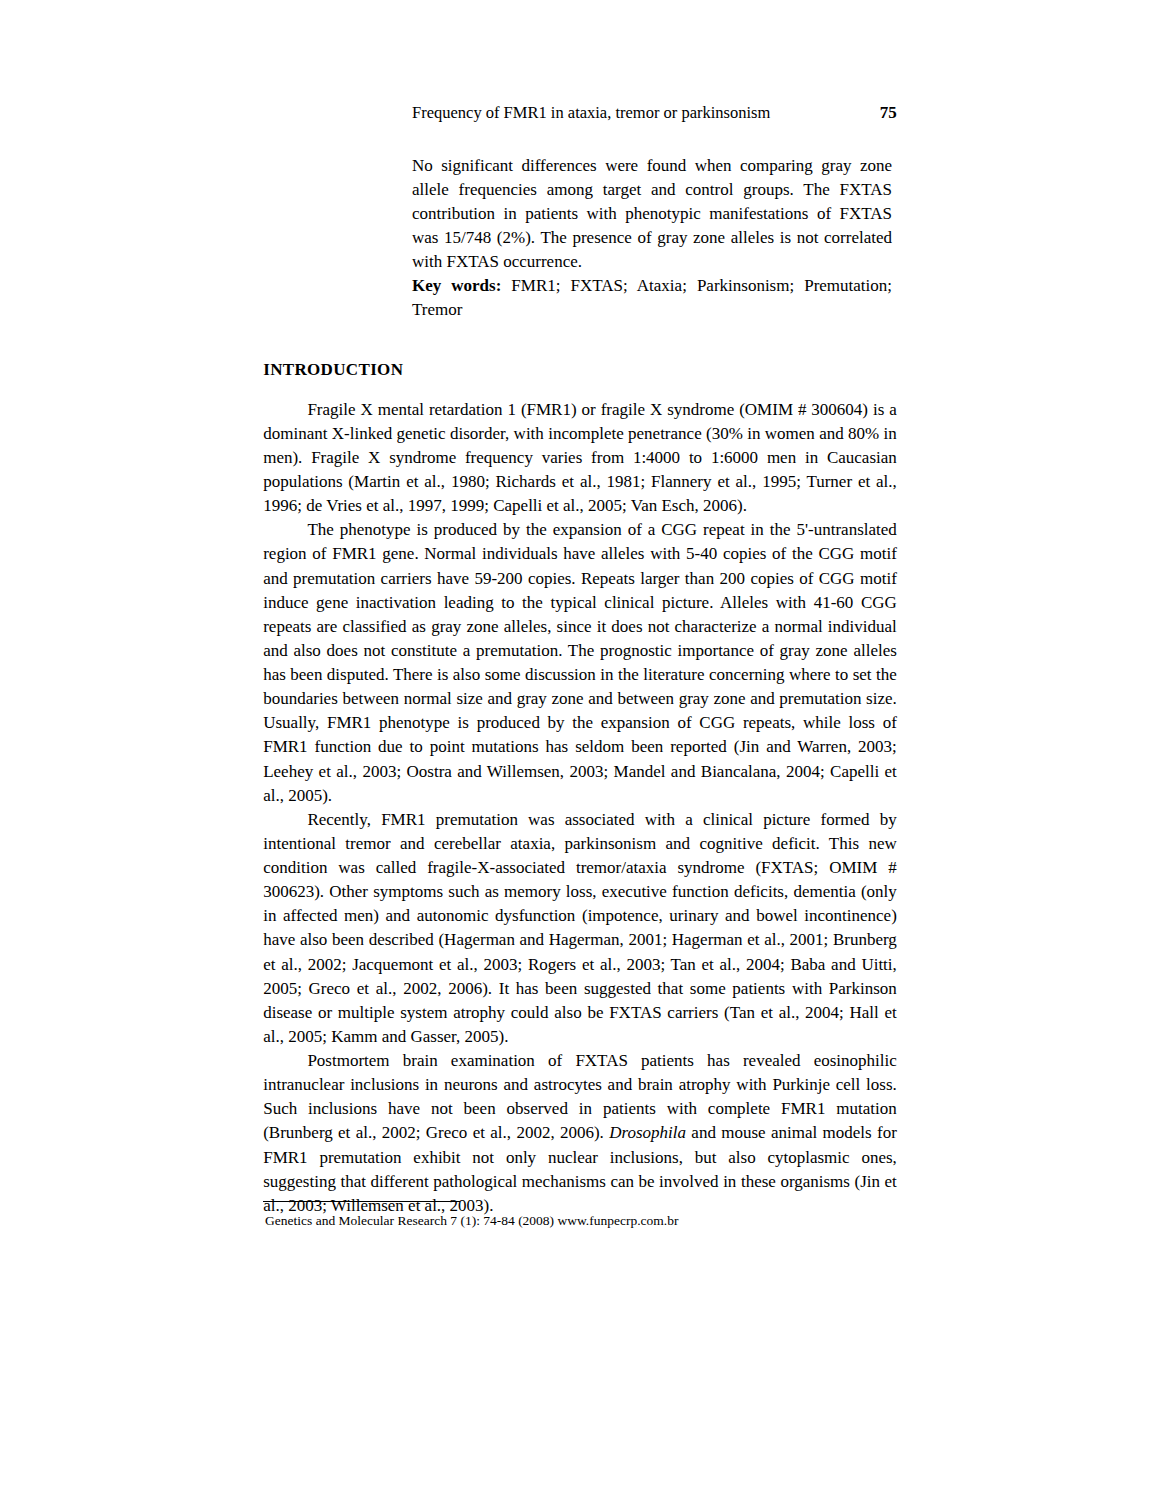Frequency of FMR1 in ataxia, tremor or parkinsonism 75
No significant differences were found when comparing gray zone allele frequencies among target and control groups. The FXTAS contribution in patients with phenotypic manifestations of FXTAS was 15/748 (2%). The presence of gray zone alleles is not correlated with FXTAS occurrence.
Key words: FMR1; FXTAS; Ataxia; Parkinsonism; Premutation; Tremor
Introduction
Fragile X mental retardation 1 (FMR1) or fragile X syndrome (OMIM # 300604) is a dominant X-linked genetic disorder, with incomplete penetrance (30% in women and 80% in men). Fragile X syndrome frequency varies from 1:4000 to 1:6000 men in Caucasian populations (Martin et al., 1980; Richards et al., 1981; Flannery et al., 1995; Turner et al., 1996; de Vries et al., 1997, 1999; Capelli et al., 2005; Van Esch, 2006).
The phenotype is produced by the expansion of a CGG repeat in the 5'-untranslated region of FMR1 gene. Normal individuals have alleles with 5-40 copies of the CGG motif and premutation carriers have 59-200 copies. Repeats larger than 200 copies of CGG motif induce gene inactivation leading to the typical clinical picture. Alleles with 41-60 CGG repeats are classified as gray zone alleles, since it does not characterize a normal individual and also does not constitute a premutation. The prognostic importance of gray zone alleles has been disputed. There is also some discussion in the literature concerning where to set the boundaries between normal size and gray zone and between gray zone and premutation size. Usually, FMR1 phenotype is produced by the expansion of CGG repeats, while loss of FMR1 function due to point mutations has seldom been reported (Jin and Warren, 2003; Leehey et al., 2003; Oostra and Willemsen, 2003; Mandel and Biancalana, 2004; Capelli et al., 2005).
Recently, FMR1 premutation was associated with a clinical picture formed by intentional tremor and cerebellar ataxia, parkinsonism and cognitive deficit. This new condition was called fragile-X-associated tremor/ataxia syndrome (FXTAS; OMIM # 300623). Other symptoms such as memory loss, executive function deficits, dementia (only in affected men) and autonomic dysfunction (impotence, urinary and bowel incontinence) have also been described (Hagerman and Hagerman, 2001; Hagerman et al., 2001; Brunberg et al., 2002; Jacquemont et al., 2003; Rogers et al., 2003; Tan et al., 2004; Baba and Uitti, 2005; Greco et al., 2002, 2006). It has been suggested that some patients with Parkinson disease or multiple system atrophy could also be FXTAS carriers (Tan et al., 2004; Hall et al., 2005; Kamm and Gasser, 2005).
Postmortem brain examination of FXTAS patients has revealed eosinophilic intranuclear inclusions in neurons and astrocytes and brain atrophy with Purkinje cell loss. Such inclusions have not been observed in patients with complete FMR1 mutation (Brunberg et al., 2002; Greco et al., 2002, 2006). Drosophila and mouse animal models for FMR1 premutation exhibit not only nuclear inclusions, but also cytoplasmic ones, suggesting that different pathological mechanisms can be involved in these organisms (Jin et al., 2003; Willemsen et al., 2003).
Genetics and Molecular Research 7 (1): 74-84 (2008) www.funpecrp.com.br